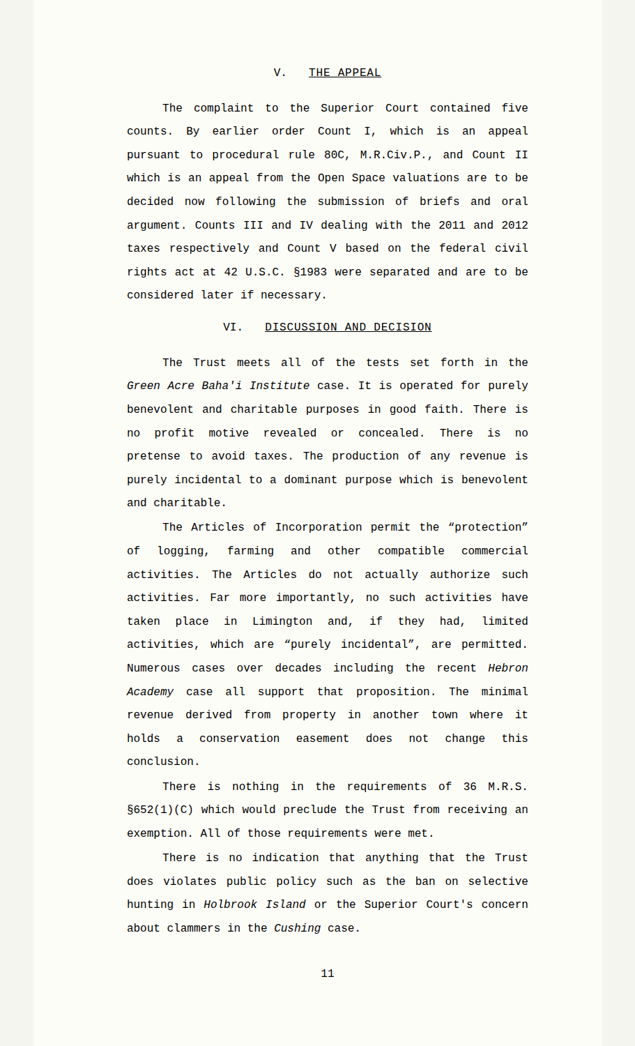V. THE APPEAL
The complaint to the Superior Court contained five counts. By earlier order Count I, which is an appeal pursuant to procedural rule 80C, M.R.Civ.P., and Count II which is an appeal from the Open Space valuations are to be decided now following the submission of briefs and oral argument. Counts III and IV dealing with the 2011 and 2012 taxes respectively and Count V based on the federal civil rights act at 42 U.S.C. §1983 were separated and are to be considered later if necessary.
VI. DISCUSSION AND DECISION
The Trust meets all of the tests set forth in the Green Acre Baha'i Institute case. It is operated for purely benevolent and charitable purposes in good faith. There is no profit motive revealed or concealed. There is no pretense to avoid taxes. The production of any revenue is purely incidental to a dominant purpose which is benevolent and charitable.
The Articles of Incorporation permit the “protection” of logging, farming and other compatible commercial activities. The Articles do not actually authorize such activities. Far more importantly, no such activities have taken place in Limington and, if they had, limited activities, which are “purely incidental”, are permitted. Numerous cases over decades including the recent Hebron Academy case all support that proposition. The minimal revenue derived from property in another town where it holds a conservation easement does not change this conclusion.
There is nothing in the requirements of 36 M.R.S. §652(1)(C) which would preclude the Trust from receiving an exemption. All of those requirements were met.
There is no indication that anything that the Trust does violates public policy such as the ban on selective hunting in Holbrook Island or the Superior Court's concern about clammers in the Cushing case.
11